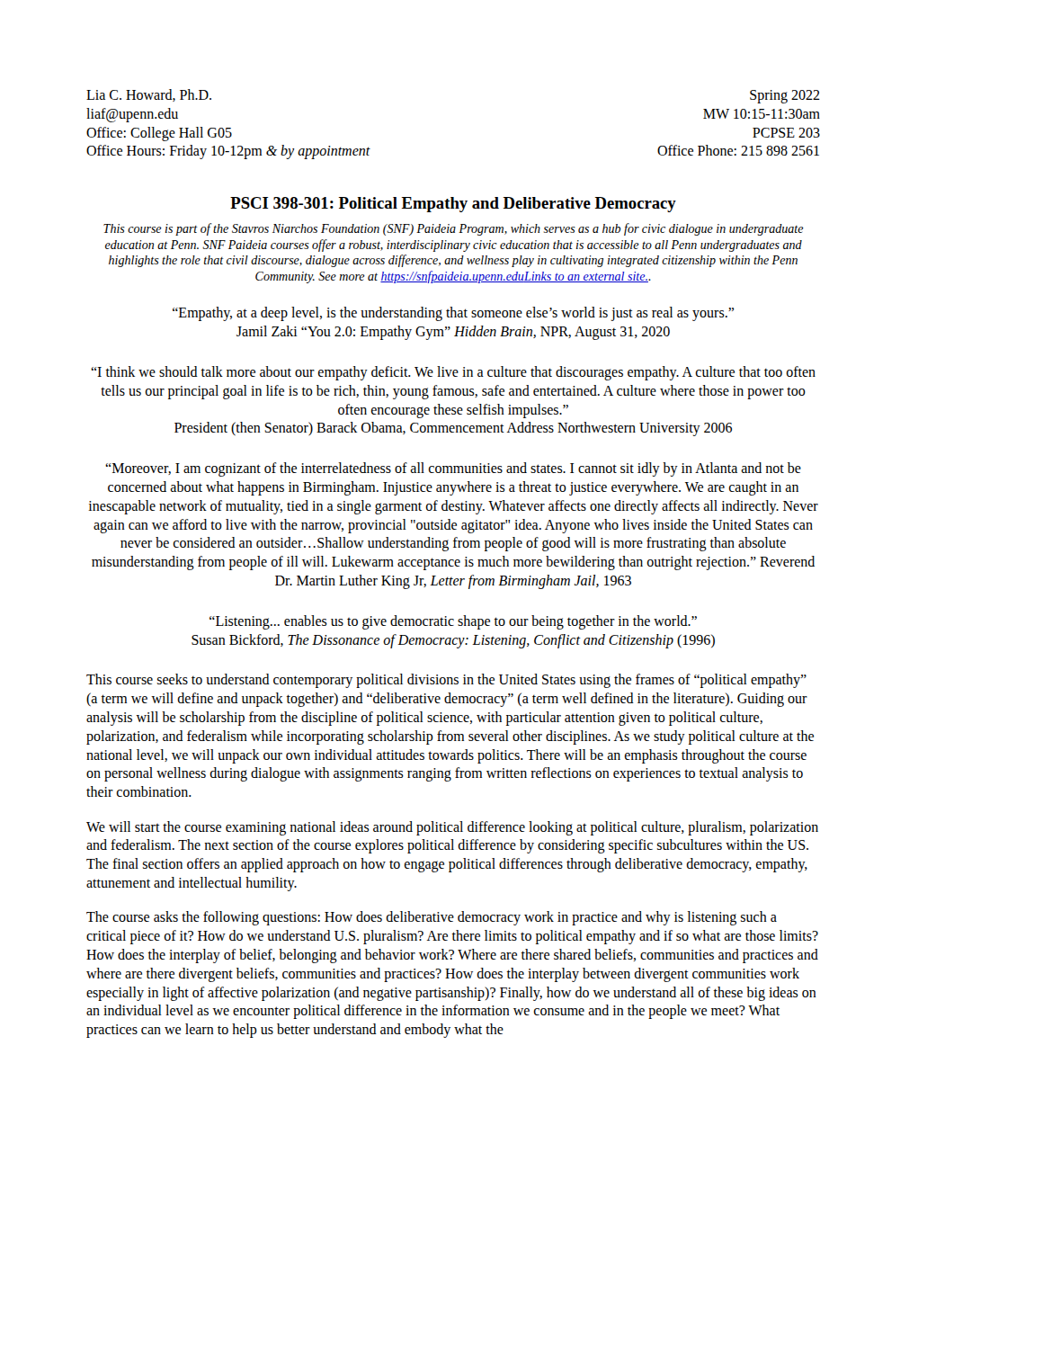Lia C. Howard, Ph.D.
liaf@upenn.edu
Office: College Hall G05
Office Hours: Friday 10-12pm & by appointment
Spring 2022
MW 10:15-11:30am
PCPSE 203
Office Phone: 215 898 2561
PSCI 398-301: Political Empathy and Deliberative Democracy
This course is part of the Stavros Niarchos Foundation (SNF) Paideia Program, which serves as a hub for civic dialogue in undergraduate education at Penn. SNF Paideia courses offer a robust, interdisciplinary civic education that is accessible to all Penn undergraduates and highlights the role that civil discourse, dialogue across difference, and wellness play in cultivating integrated citizenship within the Penn Community. See more at https://snfpaideia.upenn.edu Links to an external site..
“Empathy, at a deep level, is the understanding that someone else’s world is just as real as yours.”
Jamil Zaki “You 2.0: Empathy Gym” Hidden Brain, NPR, August 31, 2020
“I think we should talk more about our empathy deficit. We live in a culture that discourages empathy. A culture that too often tells us our principal goal in life is to be rich, thin, young famous, safe and entertained. A culture where those in power too often encourage these selfish impulses.”
President (then Senator) Barack Obama, Commencement Address Northwestern University 2006
“Moreover, I am cognizant of the interrelatedness of all communities and states. I cannot sit idly by in Atlanta and not be concerned about what happens in Birmingham. Injustice anywhere is a threat to justice everywhere. We are caught in an inescapable network of mutuality, tied in a single garment of destiny. Whatever affects one directly affects all indirectly. Never again can we afford to live with the narrow, provincial "outside agitator" idea. Anyone who lives inside the United States can never be considered an outsider…Shallow understanding from people of good will is more frustrating than absolute misunderstanding from people of ill will. Lukewarm acceptance is much more bewildering than outright rejection.” Reverend Dr. Martin Luther King Jr, Letter from Birmingham Jail, 1963
“Listening... enables us to give democratic shape to our being together in the world.”
Susan Bickford, The Dissonance of Democracy: Listening, Conflict and Citizenship (1996)
This course seeks to understand contemporary political divisions in the United States using the frames of “political empathy” (a term we will define and unpack together) and “deliberative democracy” (a term well defined in the literature). Guiding our analysis will be scholarship from the discipline of political science, with particular attention given to political culture, polarization, and federalism while incorporating scholarship from several other disciplines. As we study political culture at the national level, we will unpack our own individual attitudes towards politics. There will be an emphasis throughout the course on personal wellness during dialogue with assignments ranging from written reflections on experiences to textual analysis to their combination.
We will start the course examining national ideas around political difference looking at political culture, pluralism, polarization and federalism. The next section of the course explores political difference by considering specific subcultures within the US. The final section offers an applied approach on how to engage political differences through deliberative democracy, empathy, attunement and intellectual humility.
The course asks the following questions: How does deliberative democracy work in practice and why is listening such a critical piece of it? How do we understand U.S. pluralism? Are there limits to political empathy and if so what are those limits? How does the interplay of belief, belonging and behavior work? Where are there shared beliefs, communities and practices and where are there divergent beliefs, communities and practices? How does the interplay between divergent communities work especially in light of affective polarization (and negative partisanship)? Finally, how do we understand all of these big ideas on an individual level as we encounter political difference in the information we consume and in the people we meet? What practices can we learn to help us better understand and embody what the